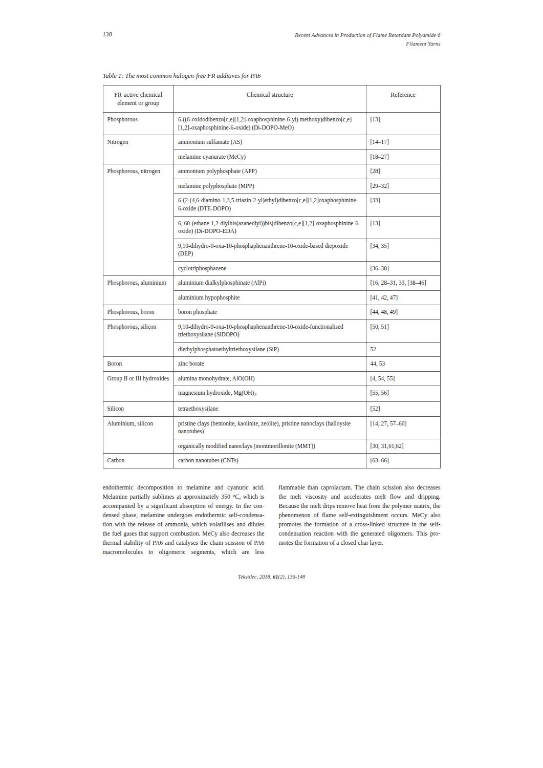138
Recent Advances in Production of Flame Retardant Polyamide 6
Filament Yarns
Table 1: The most common halogen-free FR additives for PA6
| FR-active chemical element or group | Chemical structure | Reference |
| --- | --- | --- |
| Phosphorous | 6-((6-oxidodibenzo[c,e][1,2]-oxaphosphinine-6-yl) methoxy)dibenzo[c,e][1,2]-oxaphosphinine-6-oxide) (Di-DOPO-MeO) | [13] |
| Nitrogen | ammonium sulfamate (AS) | [14–17] |
| melamine cyanurate (MeCy) | [18–27] |
| Phosphorous, nitrogen | ammonium polyphosphate (APP) | [28] |
| melamine polyphosphate (MPP) | [29–32] |
| 6-(2-(4,6-diamino-1,3,5-triazin-2-yl)ethyl)dibenzo[c,e][1,2]oxaphosphinine-6-oxide (DTE-DOPO) | [33] |
| 6, 60-(ethane-1,2-diylbis(azanediyl))bis(dibenzo[c,e][1,2]-oxaphosphinine-6-oxide) (Di-DOPO-EDA) | [13] |
| 9,10-dihydro-9-oxa-10-phosphaphenanthrene-10-oxide-based diepoxide (DEP) | [34, 35] |
| cyclotriphosphazene | [36–38] |
| Phosphorous, aluminium | aluminium dialkylphosphinate (AlPi) | [16, 28–31, 33, [38–46] |
| aluminium hypophosphite | [41, 42, 47] |
| Phosphorous, boron | boron phosphate | [44, 48, 49] |
| Phosphorous, silicon | 9,10-dihydro-9-oxa-10-phosphaphenanthrene-10-oxide-functionalised triethoxysilane (SiDOPO) | [50, 51] |
| diethylphosphatoethyltriethoxysilane (SiP) | 52 |
| Boron | zinc borate | 44, 53 |
| Group II or III hydroxides | alumina monohydrate, AlO(OH) | [4, 54, 55] |
| magnesium hydroxide, Mg(OH) 2 | [55, 56] |
| Silicon | tetraethoxysilane | [52] |
| Aluminium, silicon | pristine clays (bentonite, kaolinite, zeolite), pristine nanoclays (halloysite nanotubes) | [14, 27, 57–60] |
| organically modified nanoclays (montmorillonite (MMT)) | [30, 31,61,62] |
| Carbon | carbon nanotubes (CNTs) | [63–66] |
endothermic decomposition to melamine and cyanuric acid. Melamine partially sublimes at approximately 350 °C, which is accompanied by a significant absorption of energy. In the condensed phase, melamine undergoes endothermic self-condensation with the release of ammonia, which volatilises and dilutes the fuel gases that support combustion. MeCy also decreases the thermal stability of PA6 and catalyses the chain scission of PA6 macromolecules to oligomeric segments, which are less flammable than caprolactam. The chain scission also decreases the melt viscosity and accelerates melt flow and dripping. Because the melt drips remove heat from the polymer matrix, the phenomenon of flame self-extinguishment occurs. MeCy also promotes the formation of a cross-linked structure in the self-condensation reaction with the generated oligomers. This promotes the formation of a closed char layer.
Tekstilec, 2018, 61(2), 136-148